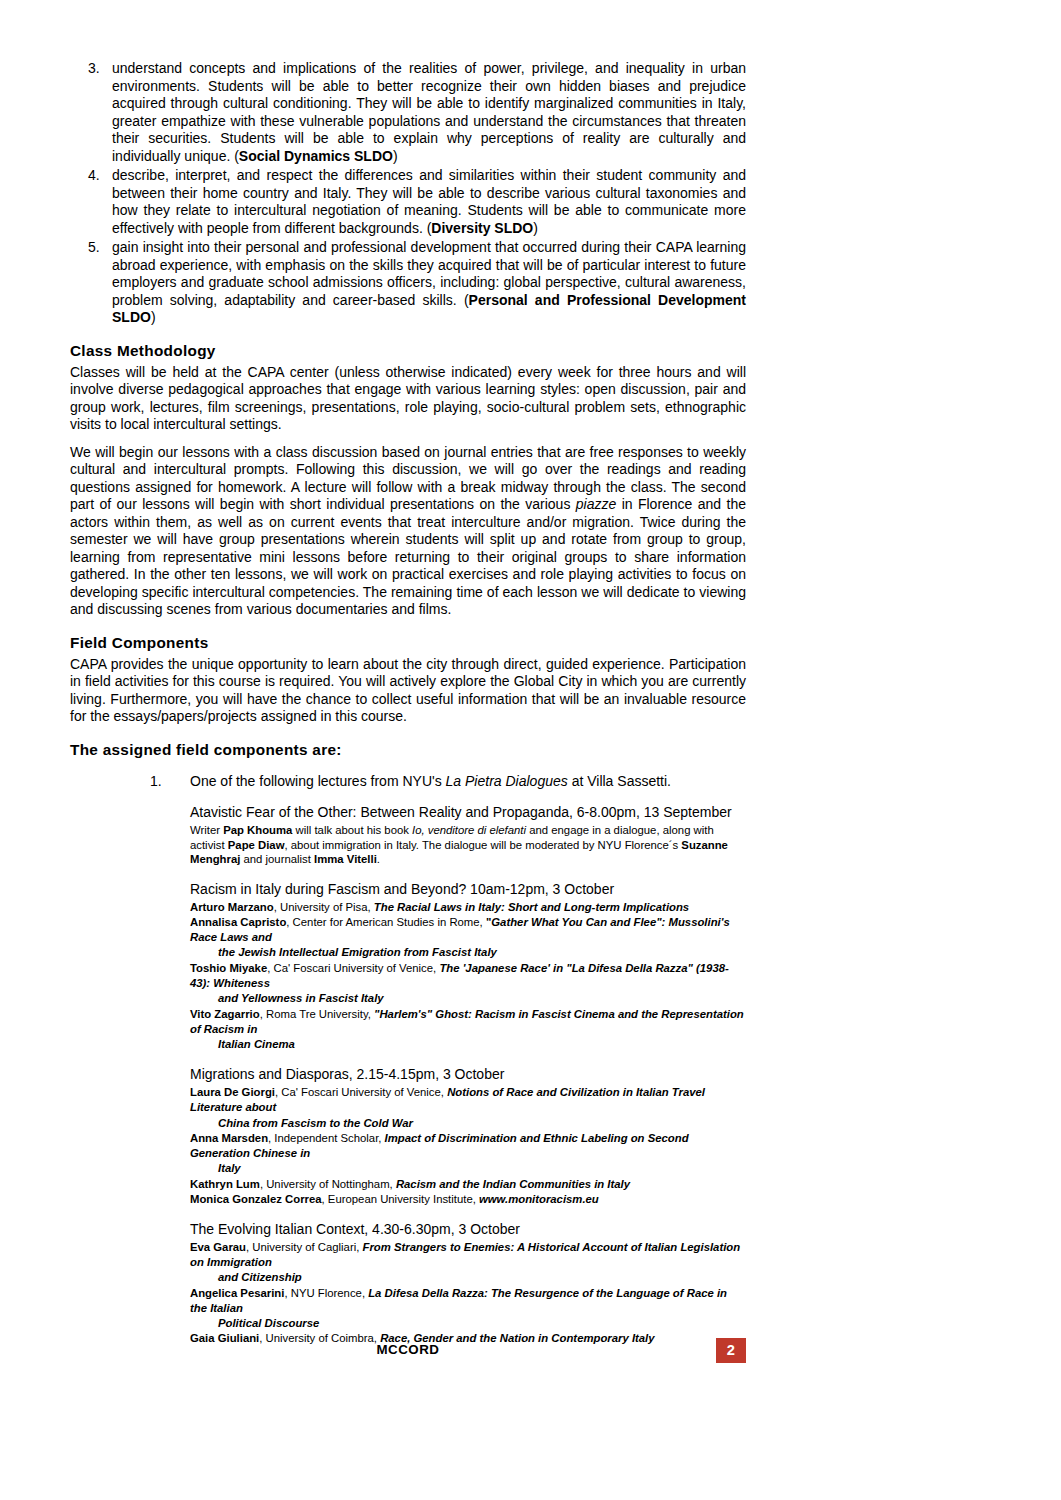understand concepts and implications of the realities of power, privilege, and inequality in urban environments. Students will be able to better recognize their own hidden biases and prejudice acquired through cultural conditioning. They will be able to identify marginalized communities in Italy, greater empathize with these vulnerable populations and understand the circumstances that threaten their securities. Students will be able to explain why perceptions of reality are culturally and individually unique. (Social Dynamics SLDO)
describe, interpret, and respect the differences and similarities within their student community and between their home country and Italy. They will be able to describe various cultural taxonomies and how they relate to intercultural negotiation of meaning. Students will be able to communicate more effectively with people from different backgrounds. (Diversity SLDO)
gain insight into their personal and professional development that occurred during their CAPA learning abroad experience, with emphasis on the skills they acquired that will be of particular interest to future employers and graduate school admissions officers, including: global perspective, cultural awareness, problem solving, adaptability and career-based skills. (Personal and Professional Development SLDO)
Class Methodology
Classes will be held at the CAPA center (unless otherwise indicated) every week for three hours and will involve diverse pedagogical approaches that engage with various learning styles: open discussion, pair and group work, lectures, film screenings, presentations, role playing, socio-cultural problem sets, ethnographic visits to local intercultural settings.
We will begin our lessons with a class discussion based on journal entries that are free responses to weekly cultural and intercultural prompts. Following this discussion, we will go over the readings and reading questions assigned for homework. A lecture will follow with a break midway through the class. The second part of our lessons will begin with short individual presentations on the various piazze in Florence and the actors within them, as well as on current events that treat interculture and/or migration. Twice during the semester we will have group presentations wherein students will split up and rotate from group to group, learning from representative mini lessons before returning to their original groups to share information gathered. In the other ten lessons, we will work on practical exercises and role playing activities to focus on developing specific intercultural competencies. The remaining time of each lesson we will dedicate to viewing and discussing scenes from various documentaries and films.
Field Components
CAPA provides the unique opportunity to learn about the city through direct, guided experience. Participation in field activities for this course is required. You will actively explore the Global City in which you are currently living. Furthermore, you will have the chance to collect useful information that will be an invaluable resource for the essays/papers/projects assigned in this course.
The assigned field components are:
One of the following lectures from NYU's La Pietra Dialogues at Villa Sassetti.
Atavistic Fear of the Other: Between Reality and Propaganda, 6-8.00pm, 13 September
Writer Pap Khouma will talk about his book Io, venditore di elefanti and engage in a dialogue, along with activist Pape Diaw, about immigration in Italy. The dialogue will be moderated by NYU Florence´s Suzanne Menghraj and journalist Imma Vitelli.
Racism in Italy during Fascism and Beyond? 10am-12pm, 3 October
Arturo Marzano, University of Pisa, The Racial Laws in Italy: Short and Long-term Implications
Annalisa Capristo, Center for American Studies in Rome, "Gather What You Can and Flee": Mussolini's Race Laws and
the Jewish Intellectual Emigration from Fascist Italy
Toshio Miyake, Ca' Foscari University of Venice, The 'Japanese Race' in "La Difesa Della Razza" (1938-43): Whiteness
and Yellowness in Fascist Italy
Vito Zagarrio, Roma Tre University, "Harlem's" Ghost: Racism in Fascist Cinema and the Representation of Racism in
Italian Cinema
Migrations and Diasporas, 2.15-4.15pm, 3 October
Laura De Giorgi, Ca' Foscari University of Venice, Notions of Race and Civilization in Italian Travel Literature about
China from Fascism to the Cold War
Anna Marsden, Independent Scholar, Impact of Discrimination and Ethnic Labeling on Second Generation Chinese in
Italy
Kathryn Lum, University of Nottingham, Racism and the Indian Communities in Italy
Monica Gonzalez Correa, European University Institute, www.monitoracism.eu
The Evolving Italian Context, 4.30-6.30pm, 3 October
Eva Garau, University of Cagliari, From Strangers to Enemies: A Historical Account of Italian Legislation on Immigration
and Citizenship
Angelica Pesarini, NYU Florence, La Difesa Della Razza: The Resurgence of the Language of Race in the Italian
Political Discourse
Gaia Giuliani, University of Coimbra, Race, Gender and the Nation in Contemporary Italy
MCCORD 2